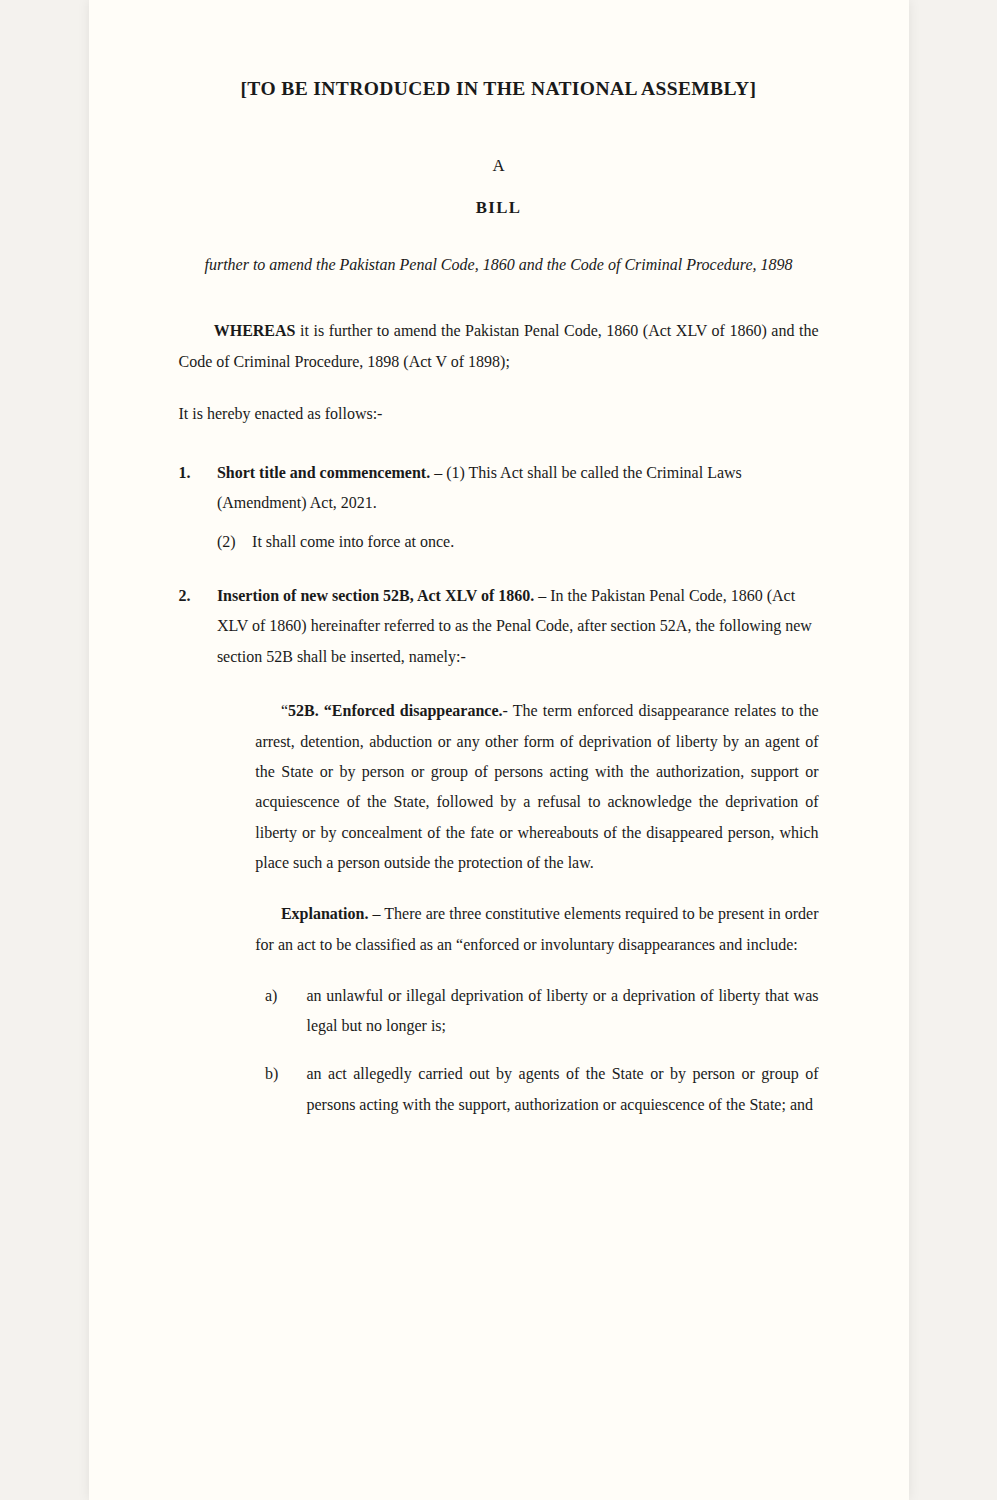[TO BE INTRODUCED IN THE NATIONAL ASSEMBLY]
A
BILL
further to amend the Pakistan Penal Code, 1860 and the Code of Criminal Procedure, 1898
WHEREAS it is further to amend the Pakistan Penal Code, 1860 (Act XLV of 1860) and the Code of Criminal Procedure, 1898 (Act V of 1898);
It is hereby enacted as follows:-
Short title and commencement. – (1) This Act shall be called the Criminal Laws (Amendment) Act, 2021. (2) It shall come into force at once.
Insertion of new section 52B, Act XLV of 1860. – In the Pakistan Penal Code, 1860 (Act XLV of 1860) hereinafter referred to as the Penal Code, after section 52A, the following new section 52B shall be inserted, namely:-
“52B. “Enforced disappearance.- The term enforced disappearance relates to the arrest, detention, abduction or any other form of deprivation of liberty by an agent of the State or by person or group of persons acting with the authorization, support or acquiescence of the State, followed by a refusal to acknowledge the deprivation of liberty or by concealment of the fate or whereabouts of the disappeared person, which place such a person outside the protection of the law.
Explanation. – There are three constitutive elements required to be present in order for an act to be classified as an “enforced or involuntary disappearances and include:
an unlawful or illegal deprivation of liberty or a deprivation of liberty that was legal but no longer is;
an act allegedly carried out by agents of the State or by person or group of persons acting with the support, authorization or acquiescence of the State; and